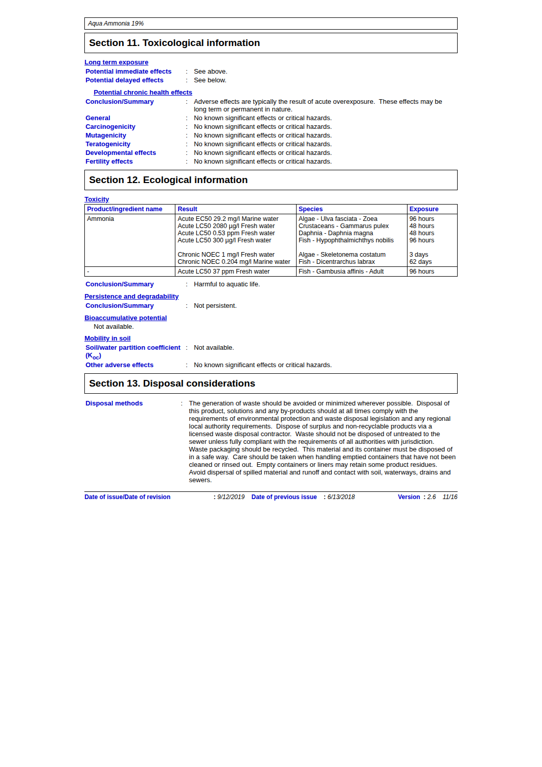Aqua Ammonia 19%
Section 11. Toxicological information
Long term exposure
| Potential immediate effects | : | See above. |
| Potential delayed effects | : | See below. |
Potential chronic health effects
| Conclusion/Summary | : | Adverse effects are typically the result of acute overexposure. These effects may be long term or permanent in nature. |
| General | : | No known significant effects or critical hazards. |
| Carcinogenicity | : | No known significant effects or critical hazards. |
| Mutagenicity | : | No known significant effects or critical hazards. |
| Teratogenicity | : | No known significant effects or critical hazards. |
| Developmental effects | : | No known significant effects or critical hazards. |
| Fertility effects | : | No known significant effects or critical hazards. |
Section 12. Ecological information
Toxicity
| Product/ingredient name | Result | Species | Exposure |
| --- | --- | --- | --- |
| Ammonia | Acute EC50 29.2 mg/l Marine water Acute LC50 2080 µg/l Fresh water Acute LC50 0.53 ppm Fresh water Acute LC50 300 µg/l Fresh water Chronic NOEC 1 mg/l Fresh water Chronic NOEC 0.204 mg/l Marine water | Algae - Ulva fasciata - Zoea Crustaceans - Gammarus pulex Daphnia - Daphnia magna Fish - Hypophthalmichthys nobilis Algae - Skeletonema costatum Fish - Dicentrarchus labrax | 96 hours 48 hours 48 hours 96 hours 3 days 62 days |
| - | Acute LC50 37 ppm Fresh water | Fish - Gambusia affinis - Adult | 96 hours |
| Conclusion/Summary | : | Harmful to aquatic life. |
Persistence and degradability
| Conclusion/Summary | : | Not persistent. |
Bioaccumulative potential
Not available.
Mobility in soil
| Soil/water partition coefficient (K oc ) | : | Not available. |
| Other adverse effects | : | No known significant effects or critical hazards. |
Section 13. Disposal considerations
| Disposal methods | : | The generation of waste should be avoided or minimized wherever possible. Disposal of this product, solutions and any by-products should at all times comply with the requirements of environmental protection and waste disposal legislation and any regional local authority requirements. Dispose of surplus and non-recyclable products via a licensed waste disposal contractor. Waste should not be disposed of untreated to the sewer unless fully compliant with the requirements of all authorities with jurisdiction. Waste packaging should be recycled. This material and its container must be disposed of in a safe way. Care should be taken when handling emptied containers that have not been cleaned or rinsed out. Empty containers or liners may retain some product residues. Avoid dispersal of spilled material and runoff and contact with soil, waterways, drains and sewers. |
Date of issue/Date of revision
: 9/12/2019 Date of previous issue : 6/13/2018
Version : 2.6 11/16